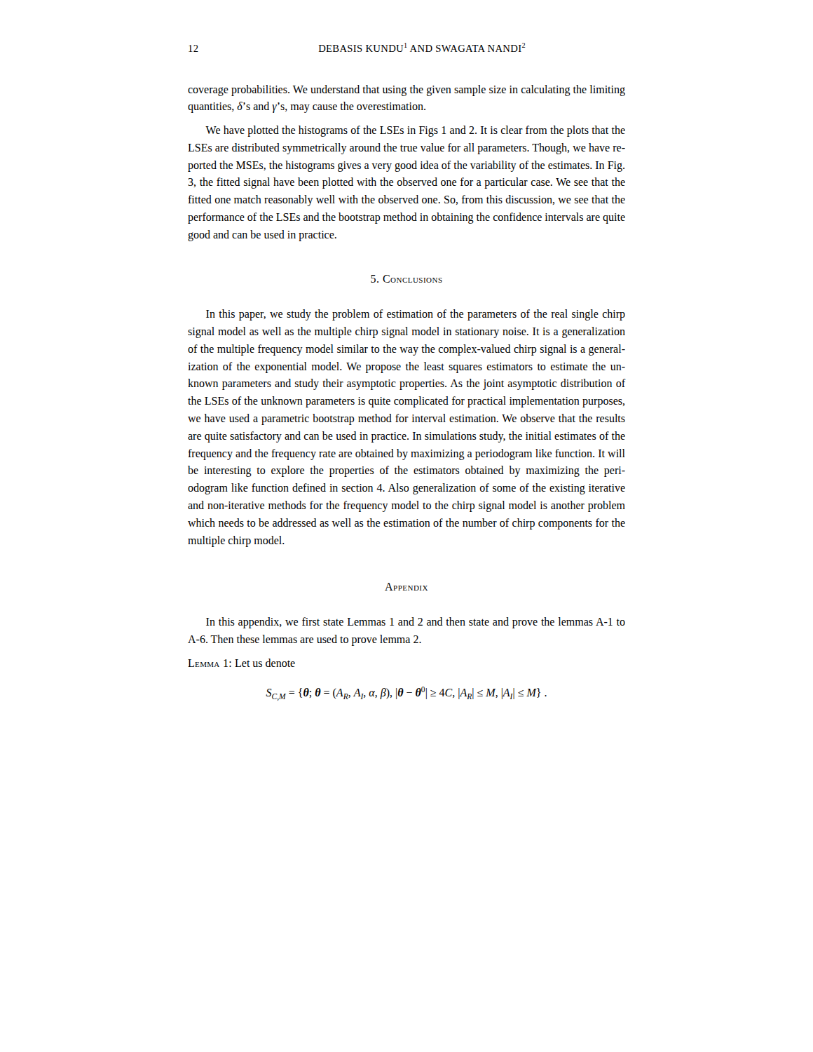12
DEBASIS KUNDU1 AND SWAGATA NANDI2
coverage probabilities. We understand that using the given sample size in calculating the limiting quantities, δ’s and γ’s, may cause the overestimation.
We have plotted the histograms of the LSEs in Figs 1 and 2. It is clear from the plots that the LSEs are distributed symmetrically around the true value for all parameters. Though, we have reported the MSEs, the histograms gives a very good idea of the variability of the estimates. In Fig. 3, the fitted signal have been plotted with the observed one for a particular case. We see that the fitted one match reasonably well with the observed one. So, from this discussion, we see that the performance of the LSEs and the bootstrap method in obtaining the confidence intervals are quite good and can be used in practice.
5. Conclusions
In this paper, we study the problem of estimation of the parameters of the real single chirp signal model as well as the multiple chirp signal model in stationary noise. It is a generalization of the multiple frequency model similar to the way the complex-valued chirp signal is a generalization of the exponential model. We propose the least squares estimators to estimate the unknown parameters and study their asymptotic properties. As the joint asymptotic distribution of the LSEs of the unknown parameters is quite complicated for practical implementation purposes, we have used a parametric bootstrap method for interval estimation. We observe that the results are quite satisfactory and can be used in practice. In simulations study, the initial estimates of the frequency and the frequency rate are obtained by maximizing a periodogram like function. It will be interesting to explore the properties of the estimators obtained by maximizing the periodogram like function defined in section 4. Also generalization of some of the existing iterative and non-iterative methods for the frequency model to the chirp signal model is another problem which needs to be addressed as well as the estimation of the number of chirp components for the multiple chirp model.
Appendix
In this appendix, we first state Lemmas 1 and 2 and then state and prove the lemmas A-1 to A-6. Then these lemmas are used to prove lemma 2.
Lemma 1: Let us denote
SC,M = {θ; θ = (AR, AI, α, β), |θ − θ0| ≥ 4 C, |AR| ≤ M, |AI| ≤ M} .